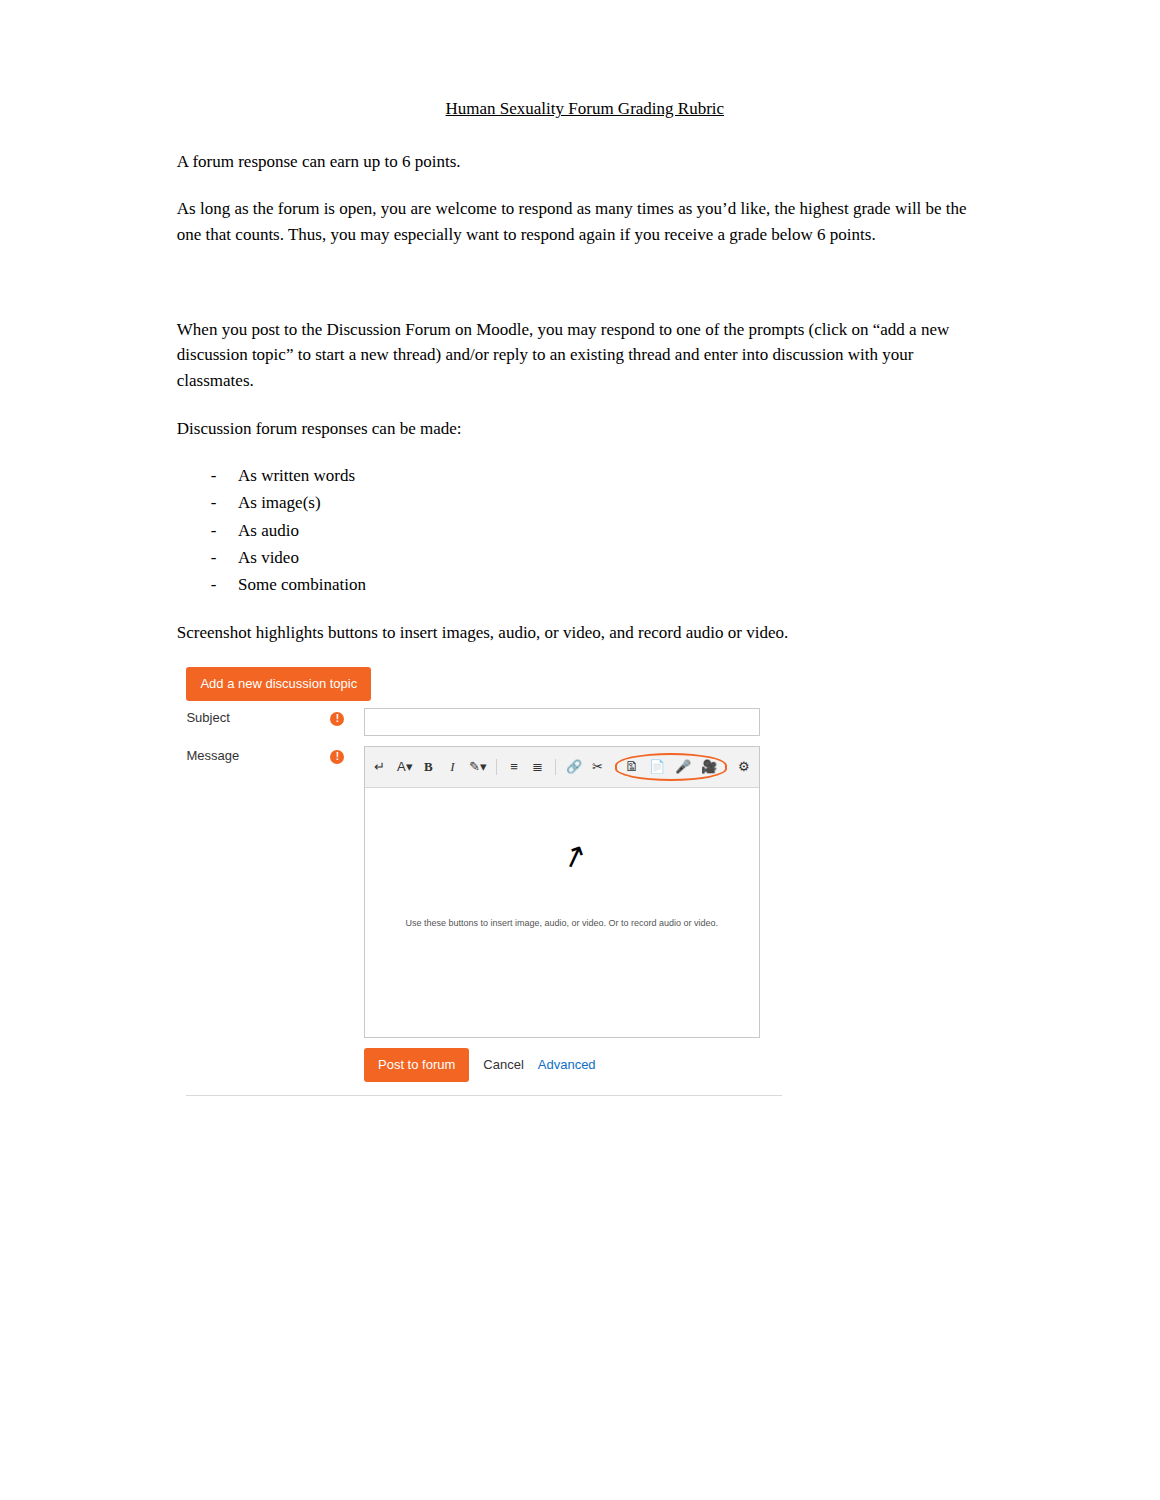Human Sexuality Forum Grading Rubric
A forum response can earn up to 6 points.
As long as the forum is open, you are welcome to respond as many times as you’d like, the highest grade will be the one that counts. Thus, you may especially want to respond again if you receive a grade below 6 points.
When you post to the Discussion Forum on Moodle, you may respond to one of the prompts (click on “add a new discussion topic” to start a new thread) and/or reply to an existing thread and enter into discussion with your classmates.
Discussion forum responses can be made:
As written words
As image(s)
As audio
As video
Some combination
Screenshot highlights buttons to insert images, audio, or video, and record audio or video.
Add a new discussion topic
| Subject | ! | |
| Message | ! | ↵ A▾ B I ✎▾ ≡ ≣ 🔗 ✂ 🖻 📄 🎤 🎥 ⚙ Use these buttons to insert image, audio, or video. Or to record audio or video. ↗ Post to forum Cancel Advanced |